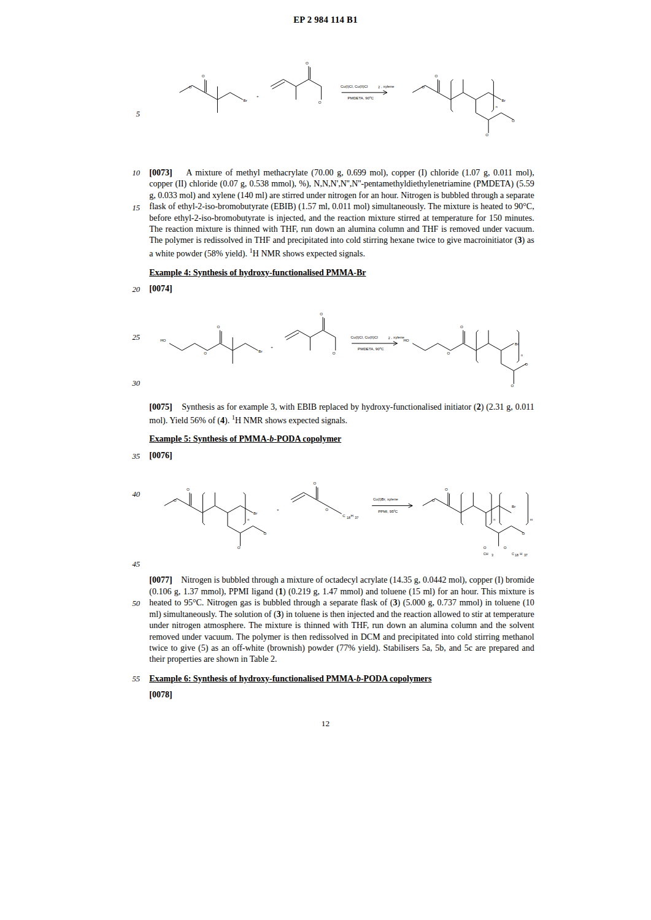EP 2 984 114 B1
5 O O Br + O O Cu(I)Cl, Cu(II)Cl 2 , xylene PMDETA, 90ºC O O Br n O O
10
[0073] A mixture of methyl methacrylate (70.00 g, 0.699 mol), copper (I) chloride (1.07 g, 0.011 mol), copper (II) chloride (0.07 g, 0.538 mmol), %), N,N,N',N'',N''-pentamethyldiethylenetriamine (PMDETA) (5.59 g, 0.033 mol) and xylene (140 ml) are stirred under nitrogen for an hour. Nitrogen is bubbled through a separate flask of ethyl-2-iso-bromobutyrate (EBIB) (1.57 ml, 0.011 mol) simultaneously. The mixture is heated to 90°C, before ethyl-2-iso-bromobutyrate is injected, and the reaction mixture stirred at temperature for 150 minutes. The reaction mixture is thinned with THF, run down an alumina column and THF is removed under vacuum. The polymer is redissolved in THF and precipitated into cold stirring hexane twice to give macroinitiator (3) as a white powder (58% yield). 1 H NMR shows expected signals.
15
Example 4: Synthesis of hydroxy-functionalised PMMA-Br
20
[0074]
25 HO O O Br + O O Cu(I)Cl, Cu(II)Cl 2 , xylene PMDETA, 90ºC HO O O Br n O O 30
[0075] Synthesis as for example 3, with EBIB replaced by hydroxy-functionalised initiator (2) (2.31 g, 0.011 mol). Yield 56% of (4). 1 H NMR shows expected signals.
Example 5: Synthesis of PMMA-b-PODA copolymer
35
[0076]
40 O O Br n O O + O O C 18 H 37 Cu(I)Br, xylene PPMI, 95ºC O O Br n m O O O CH 3 C 18 H 37 45
[0077] Nitrogen is bubbled through a mixture of octadecyl acrylate (14.35 g, 0.0442 mol), copper (I) bromide (0.106 g, 1.37 mmol), PPMI ligand (1) (0.219 g, 1.47 mmol) and toluene (15 ml) for an hour. This mixture is heated to 95°C. Nitrogen gas is bubbled through a separate flask of (3) (5.000 g, 0.737 mmol) in toluene (10 ml) simultaneously. The solution of (3) in toluene is then injected and the reaction allowed to stir at temperature under nitrogen atmosphere. The mixture is thinned with THF, run down an alumina column and the solvent removed under vacuum. The polymer is then redissolved in DCM and precipitated into cold stirring methanol twice to give (5) as an off-white (brownish) powder (77% yield). Stabilisers 5a, 5b, and 5c are prepared and their properties are shown in Table 2.
50
55 Example 6: Synthesis of hydroxy-functionalised PMMA-b-PODA copolymers
[0078]
12